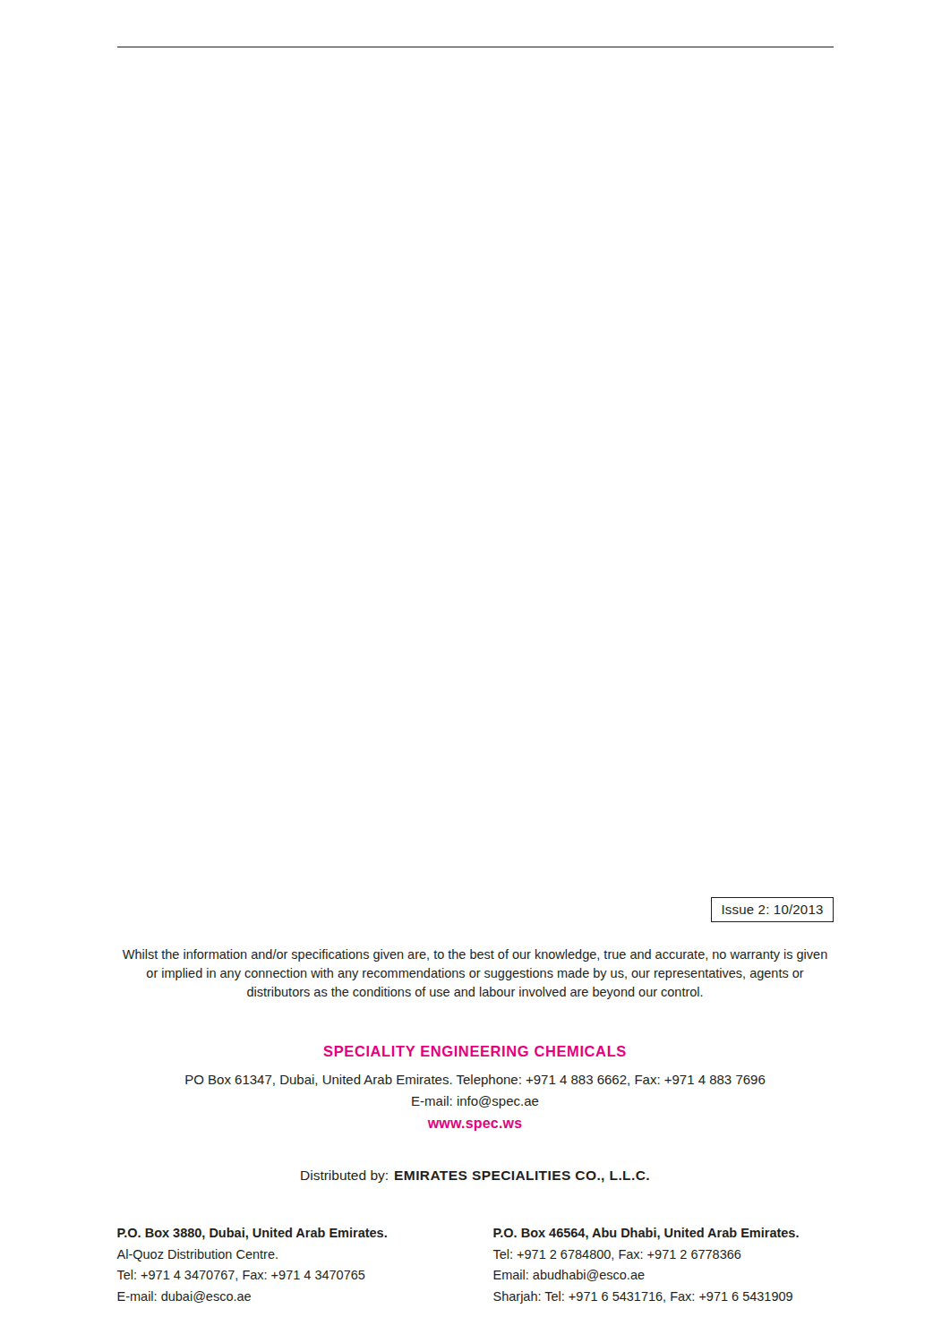Issue 2: 10/2013
Whilst the information and/or specifications given are, to the best of our knowledge, true and accurate, no warranty is given or implied in any connection with any recommendations or suggestions made by us, our representatives, agents or distributors as the conditions of use and labour involved are beyond our control.
SPECIALITY ENGINEERING CHEMICALS
PO Box 61347, Dubai, United Arab Emirates. Telephone: +971 4 883 6662, Fax: +971 4 883 7696
E-mail: info@spec.ae
www.spec.ws
Distributed by: EMIRATES SPECIALITIES CO., L.L.C.
P.O. Box 3880, Dubai, United Arab Emirates.
Al-Quoz Distribution Centre.
Tel: +971 4 3470767, Fax: +971 4 3470765
E-mail: dubai@esco.ae
P.O. Box 46564, Abu Dhabi, United Arab Emirates.
Tel: +971 2 6784800, Fax: +971 2 6778366
Email: abudhabi@esco.ae
Sharjah: Tel: +971 6 5431716, Fax: +971 6 5431909